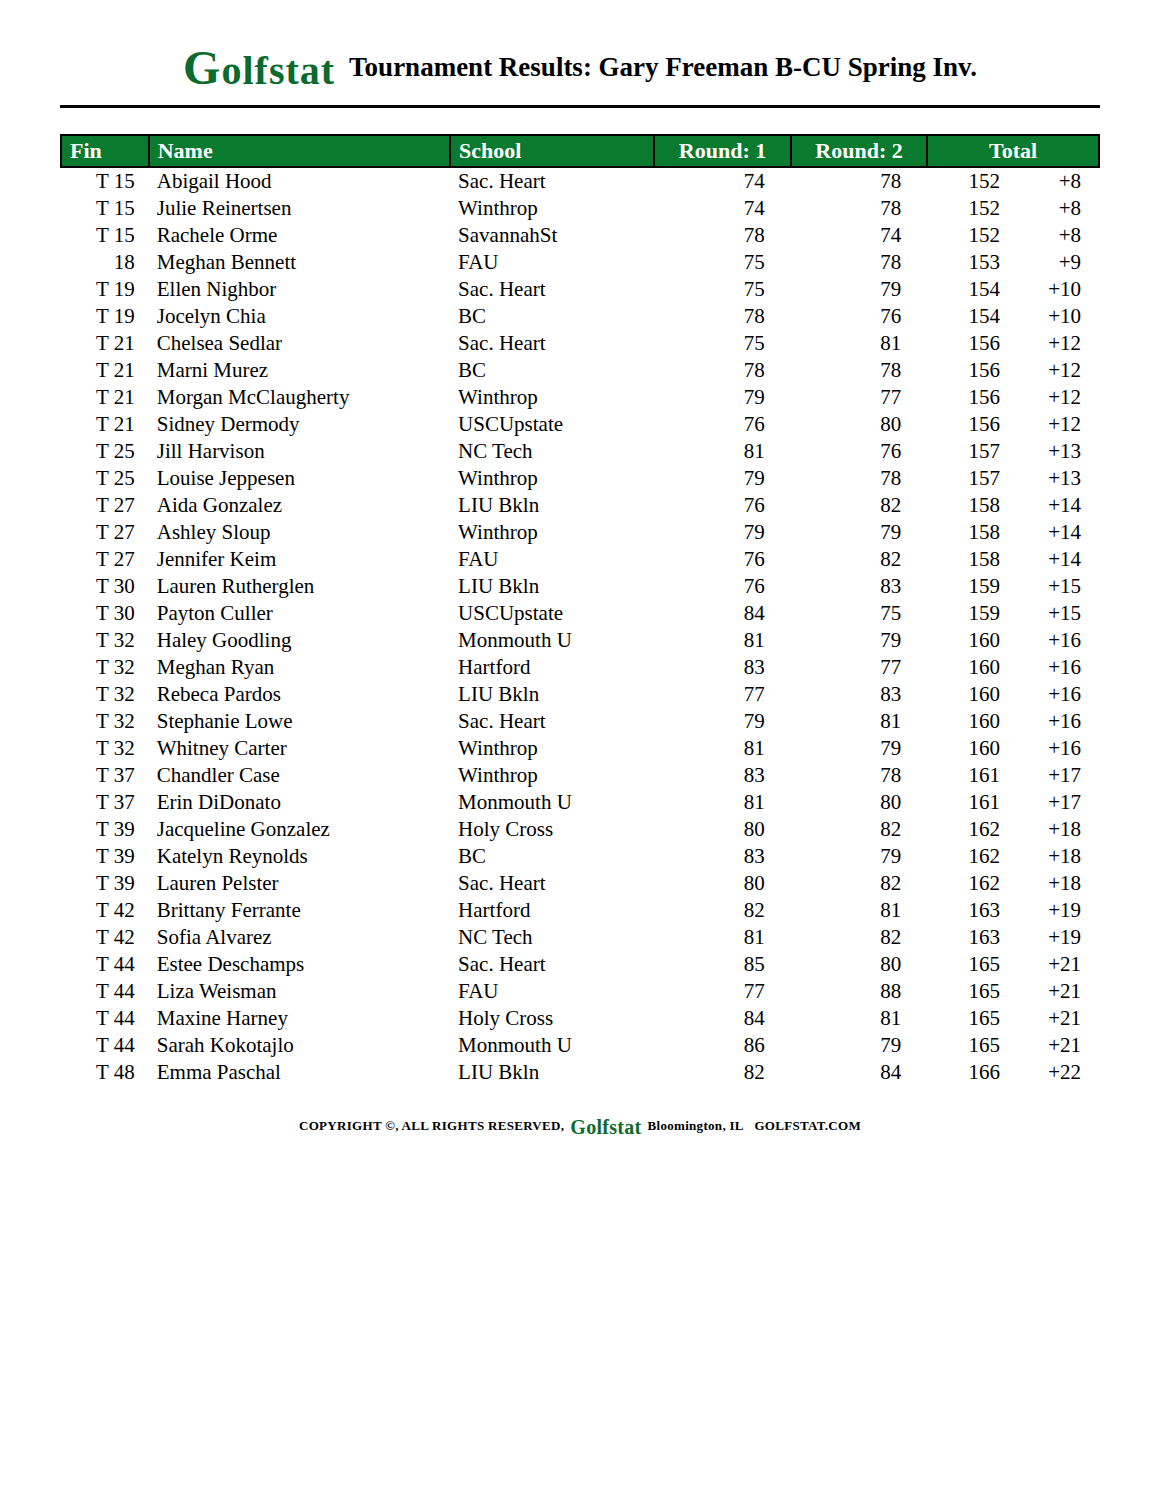Golfstat
Tournament Results: Gary Freeman B-CU Spring Inv.
| Fin | Name | School | Round: 1 | Round: 2 | Total |
| --- | --- | --- | --- | --- | --- |
| T 15 | Abigail Hood | Sac. Heart | 74 | 78 | 152 | +8 |
| T 15 | Julie Reinertsen | Winthrop | 74 | 78 | 152 | +8 |
| T 15 | Rachele Orme | SavannahSt | 78 | 74 | 152 | +8 |
| 18 | Meghan Bennett | FAU | 75 | 78 | 153 | +9 |
| T 19 | Ellen Nighbor | Sac. Heart | 75 | 79 | 154 | +10 |
| T 19 | Jocelyn Chia | BC | 78 | 76 | 154 | +10 |
| T 21 | Chelsea Sedlar | Sac. Heart | 75 | 81 | 156 | +12 |
| T 21 | Marni Murez | BC | 78 | 78 | 156 | +12 |
| T 21 | Morgan McClaugherty | Winthrop | 79 | 77 | 156 | +12 |
| T 21 | Sidney Dermody | USCUpstate | 76 | 80 | 156 | +12 |
| T 25 | Jill Harvison | NC Tech | 81 | 76 | 157 | +13 |
| T 25 | Louise Jeppesen | Winthrop | 79 | 78 | 157 | +13 |
| T 27 | Aida Gonzalez | LIU Bkln | 76 | 82 | 158 | +14 |
| T 27 | Ashley Sloup | Winthrop | 79 | 79 | 158 | +14 |
| T 27 | Jennifer Keim | FAU | 76 | 82 | 158 | +14 |
| T 30 | Lauren Rutherglen | LIU Bkln | 76 | 83 | 159 | +15 |
| T 30 | Payton Culler | USCUpstate | 84 | 75 | 159 | +15 |
| T 32 | Haley Goodling | Monmouth U | 81 | 79 | 160 | +16 |
| T 32 | Meghan Ryan | Hartford | 83 | 77 | 160 | +16 |
| T 32 | Rebeca Pardos | LIU Bkln | 77 | 83 | 160 | +16 |
| T 32 | Stephanie Lowe | Sac. Heart | 79 | 81 | 160 | +16 |
| T 32 | Whitney Carter | Winthrop | 81 | 79 | 160 | +16 |
| T 37 | Chandler Case | Winthrop | 83 | 78 | 161 | +17 |
| T 37 | Erin DiDonato | Monmouth U | 81 | 80 | 161 | +17 |
| T 39 | Jacqueline Gonzalez | Holy Cross | 80 | 82 | 162 | +18 |
| T 39 | Katelyn Reynolds | BC | 83 | 79 | 162 | +18 |
| T 39 | Lauren Pelster | Sac. Heart | 80 | 82 | 162 | +18 |
| T 42 | Brittany Ferrante | Hartford | 82 | 81 | 163 | +19 |
| T 42 | Sofia Alvarez | NC Tech | 81 | 82 | 163 | +19 |
| T 44 | Estee Deschamps | Sac. Heart | 85 | 80 | 165 | +21 |
| T 44 | Liza Weisman | FAU | 77 | 88 | 165 | +21 |
| T 44 | Maxine Harney | Holy Cross | 84 | 81 | 165 | +21 |
| T 44 | Sarah Kokotajlo | Monmouth U | 86 | 79 | 165 | +21 |
| T 48 | Emma Paschal | LIU Bkln | 82 | 84 | 166 | +22 |
COPYRIGHT ©, ALL RIGHTS RESERVED,Golfstat Bloomington, IL GOLFSTAT.COM